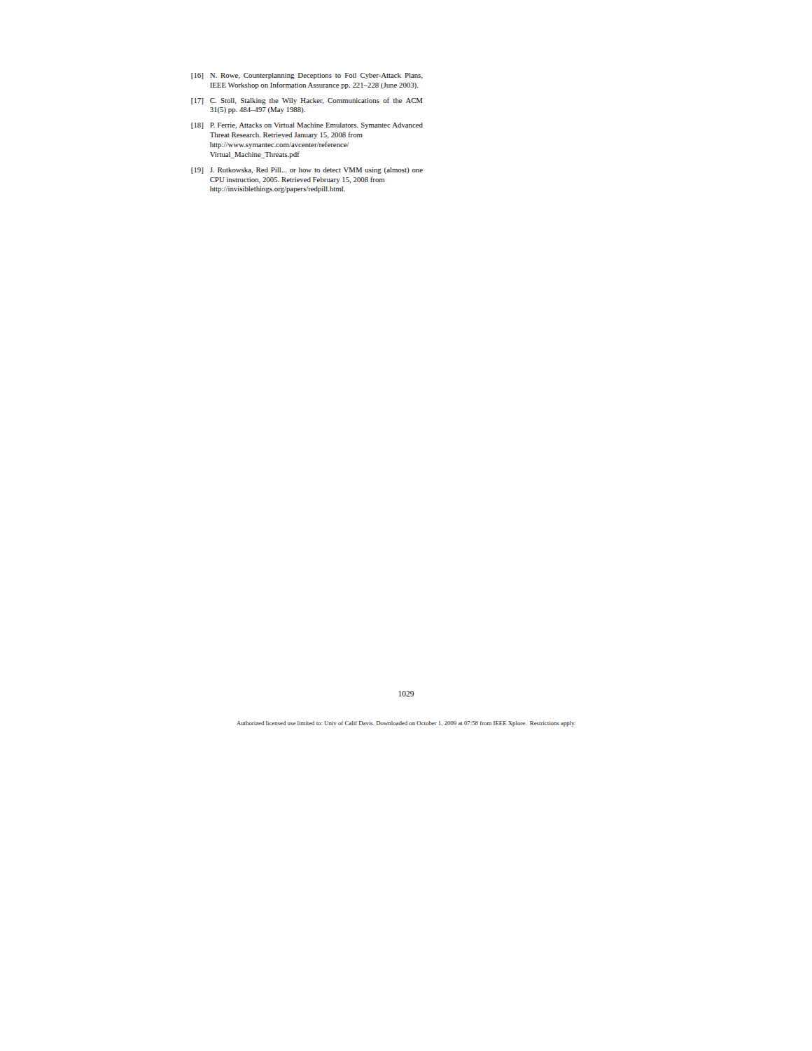[16]
N. Rowe, Counterplanning Deceptions to Foil Cyber-Attack Plans, IEEE Workshop on Information Assurance pp. 221–228 (June 2003).
[17]
C. Stoll, Stalking the Wily Hacker, Communications of the ACM 31(5) pp. 484–497 (May 1988).
[18]
P. Ferrie, Attacks on Virtual Machine Emulators. Symantec Advanced Threat Research. Retrieved January 15, 2008 from
http://www.symantec.com/avcenter/reference/
Virtual_Machine_Threats.pdf
[19]
J. Rutkowska, Red Pill... or how to detect VMM using (almost) one CPU instruction, 2005. Retrieved February 15, 2008 from
http://invisiblethings.org/papers/redpill.html.
1029
Authorized licensed use limited to: Univ of Calif Davis. Downloaded on October 1, 2009 at 07:58 from IEEE Xplore. Restrictions apply.